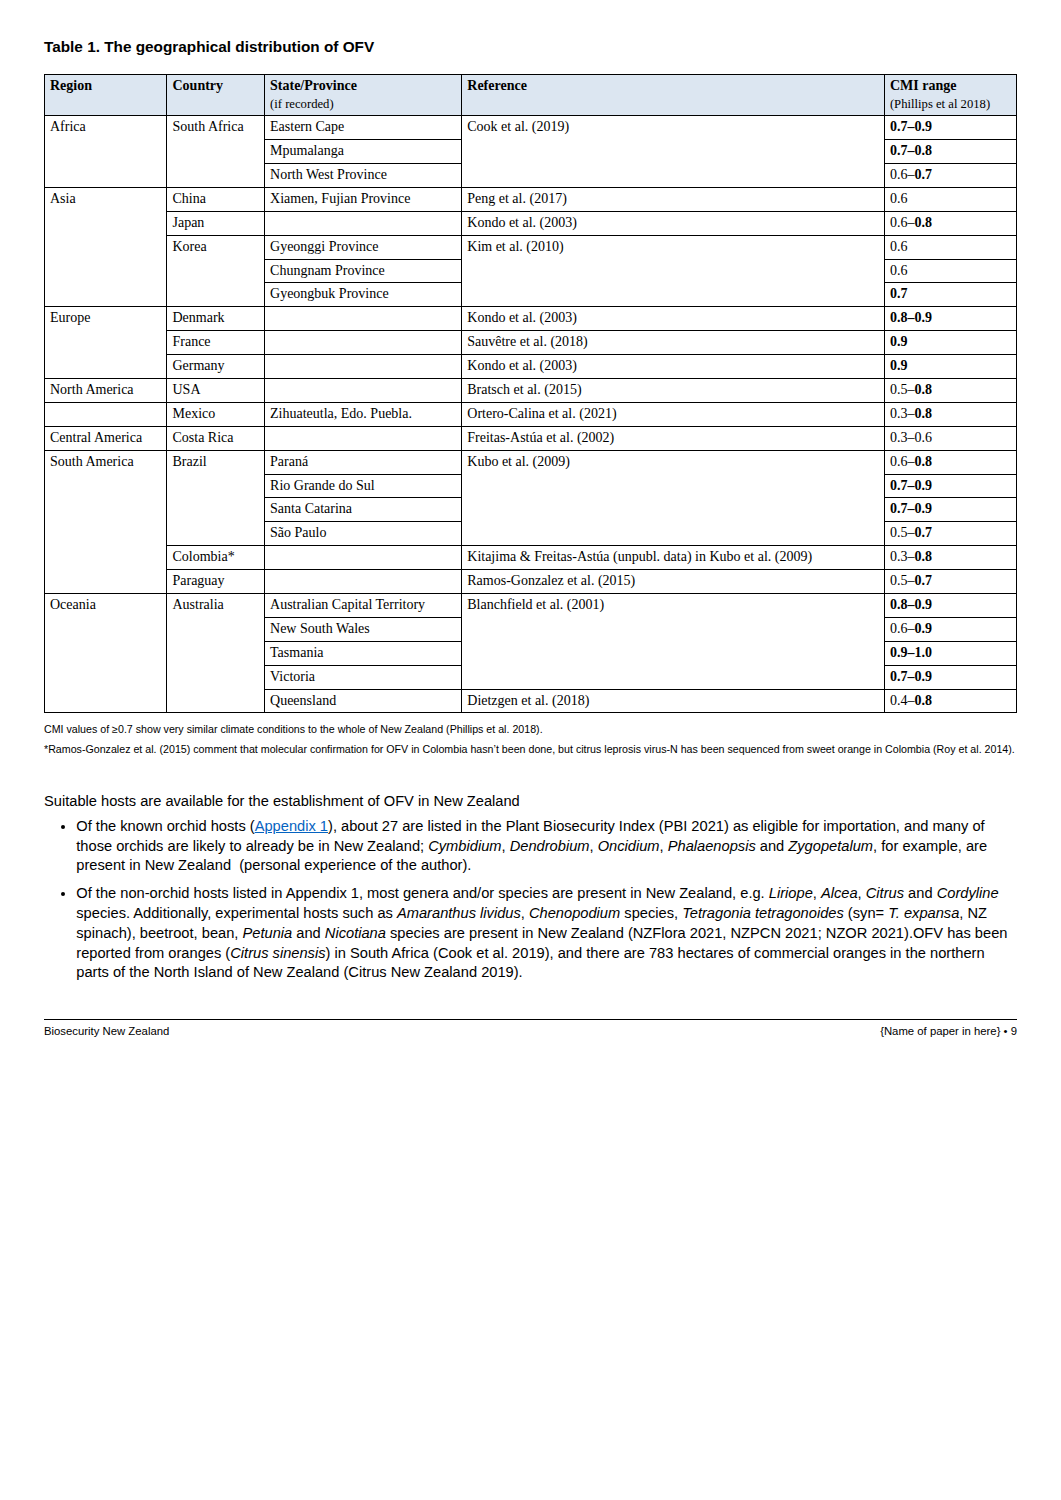Table 1. The geographical distribution of OFV
| Region | Country | State/Province (if recorded) | Reference | CMI range (Phillips et al 2018) |
| --- | --- | --- | --- | --- |
| Africa | South Africa | Eastern Cape | Cook et al. (2019) | 0.7–0.9 |
| Mpumalanga | 0.7–0.8 |
| North West Province | 0.6– 0.7 |
| Asia | China | Xiamen, Fujian Province | Peng et al. (2017) | 0.6 |
| Japan | | Kondo et al. (2003) | 0.6– 0.8 |
| Korea | Gyeonggi Province | Kim et al. (2010) | 0.6 |
| Chungnam Province | 0.6 |
| Gyeongbuk Province | 0.7 |
| Europe | Denmark | | Kondo et al. (2003) | 0.8–0.9 |
| France | | Sauvêtre et al. (2018) | 0.9 |
| Germany | | Kondo et al. (2003) | 0.9 |
| North America | USA | | Bratsch et al. (2015) | 0.5– 0.8 |
| | Mexico | Zihuateutla, Edo. Puebla. | Ortero-Calina et al. (2021) | 0.3– 0.8 |
| Central America | Costa Rica | | Freitas-Astúa et al. (2002) | 0.3–0.6 |
| South America | Brazil | Paraná | Kubo et al. (2009) | 0.6– 0.8 |
| Rio Grande do Sul | 0.7–0.9 |
| Santa Catarina | 0.7–0.9 |
| São Paulo | 0.5– 0.7 |
| Colombia* | | Kitajima & Freitas-Astúa (unpubl. data) in Kubo et al. (2009) | 0.3– 0.8 |
| Paraguay | | Ramos-Gonzalez et al. (2015) | 0.5– 0.7 |
| Oceania | Australia | Australian Capital Territory | Blanchfield et al. (2001) | 0.8–0.9 |
| New South Wales | 0.6– 0.9 |
| Tasmania | 0.9–1.0 |
| Victoria | 0.7–0.9 |
| Queensland | Dietzgen et al. (2018) | 0.4– 0.8 |
CMI values of ≥0.7 show very similar climate conditions to the whole of New Zealand (Phillips et al. 2018).
*Ramos-Gonzalez et al. (2015) comment that molecular confirmation for OFV in Colombia hasn’t been done, but citrus leprosis virus-N has been sequenced from sweet orange in Colombia (Roy et al. 2014).
Suitable hosts are available for the establishment of OFV in New Zealand
Of the known orchid hosts (Appendix 1), about 27 are listed in the Plant Biosecurity Index (PBI 2021) as eligible for importation, and many of those orchids are likely to already be in New Zealand; Cymbidium, Dendrobium, Oncidium, Phalaenopsis and Zygopetalum, for example, are present in New Zealand (personal experience of the author).
Of the non-orchid hosts listed in Appendix 1, most genera and/or species are present in New Zealand, e.g. Liriope, Alcea, Citrus and Cordyline species. Additionally, experimental hosts such as Amaranthus lividus, Chenopodium species, Tetragonia tetragonoides (syn= T. expansa, NZ spinach), beetroot, bean, Petunia and Nicotiana species are present in New Zealand (NZFlora 2021, NZPCN 2021; NZOR 2021).OFV has been reported from oranges (Citrus sinensis) in South Africa (Cook et al. 2019), and there are 783 hectares of commercial oranges in the northern parts of the North Island of New Zealand (Citrus New Zealand 2019).
Biosecurity New Zealand {Name of paper in here} • 9